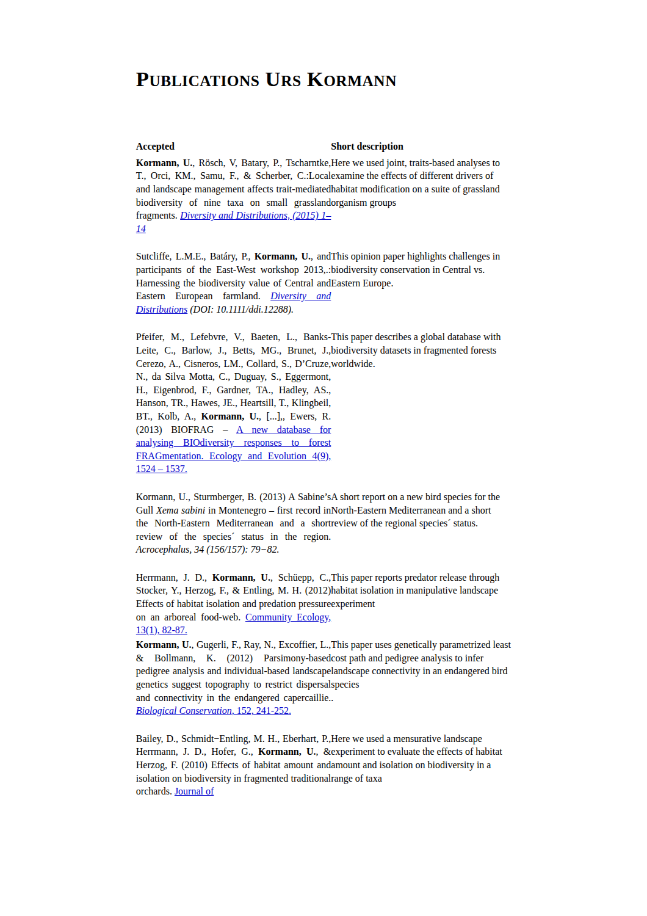PUBLICATIONS URS KORMANN
| Accepted | Short description |
| Kormann, U. , Rösch, V, Batary, P., Tscharntke, T., Orci, KM., Samu, F., & Scherber, C.:Local and landscape management affects trait-mediated biodiversity of nine taxa on small grassland fragments. Diversity and Distributions, (2015) 1–14 | Here we used joint, traits-based analyses to examine the effects of different drivers of habitat modification on a suite of grassland organism groups |
| Sutcliffe, L.M.E., Batáry, P., Kormann, U. , and participants of the East-West workshop 2013,.: Harnessing the biodiversity value of Central and Eastern European farmland. Diversity and Distributions (DOI: 10.1111/ddi.12288). | This opinion paper highlights challenges in biodiversity conservation in Central vs. Eastern Europe. |
| Pfeifer, M., Lefebvre, V., Baeten, L., Banks-Leite, C., Barlow, J., Betts, MG., Brunet, J., Cerezo, A., Cisneros, LM., Collard, S., D’Cruze, N., da Silva Motta, C., Duguay, S., Eggermont, H., Eigenbrod, F., Gardner, TA., Hadley, AS., Hanson, TR., Hawes, JE., Heartsill, T., Klingbeil, BT., Kolb, A., Kormann, U. , [...],, Ewers, R. (2013) BIOFRAG – A new database for analysing BIOdiversity responses to forest FRAGmentation. Ecology and Evolution 4(9), 1524 – 1537. | This paper describes a global database with biodiversity datasets in fragmented forests worldwide. |
| Kormann, U., Sturmberger, B. (2013) A Sabine’s Gull Xema sabini in Montenegro – first record in the North-Eastern Mediterranean and a short review of the species´ status in the region. Acrocephalus, 34 (156/157): 79−82. | A short report on a new bird species for the North-Eastern Mediterranean and a short review of the regional species´ status. |
| Herrmann, J. D., Kormann, U. , Schüepp, C., Stocker, Y., Herzog, F., & Entling, M. H. (2012) Effects of habitat isolation and predation pressure on an arboreal food-web. Community Ecology, 13(1), 82-87. | This paper reports predator release through habitat isolation in manipulative landscape experiment |
| Kormann, U. , Gugerli, F., Ray, N., Excoffier, L., & Bollmann, K. (2012) Parsimony-based pedigree analysis and individual-based landscape genetics suggest topography to restrict dispersal and connectivity in the endangered capercaillie. Biological Conservation , 152, 241-252. | This paper uses genetically parametrized least cost path and pedigree analysis to infer landscape connectivity in an endangered bird species . |
| Bailey, D., Schmidt−Entling, M. H., Eberhart, P., Herrmann, J. D., Hofer, G., Kormann, U. , & Herzog, F. (2010) Effects of habitat amount and isolation on biodiversity in fragmented traditional orchards. Journal of | Here we used a mensurative landscape experiment to evaluate the effects of habitat amount and isolation on biodiversity in a range of taxa |